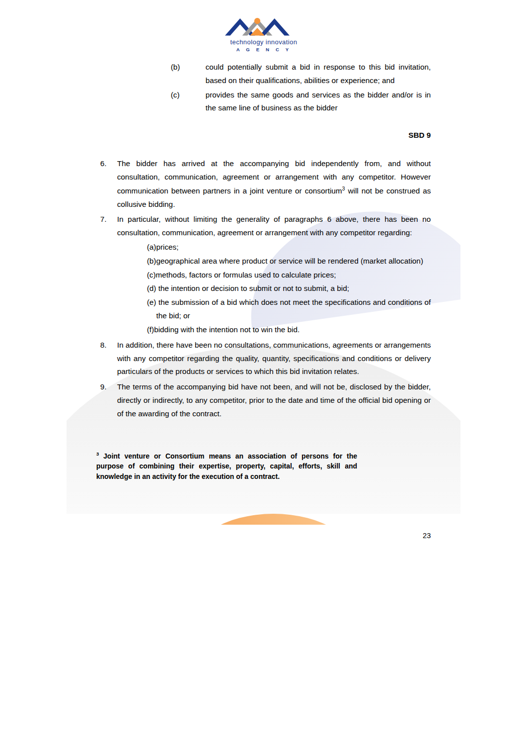technology innovation A G E N C Y
(b)
could potentially submit a bid in response to this bid invitation, based on their qualifications, abilities or experience; and
(c)
provides the same goods and services as the bidder and/or is in the same line of business as the bidder
SBD 9
The bidder has arrived at the accompanying bid independently from, and without consultation, communication, agreement or arrangement with any competitor. However communication between partners in a joint venture or consortium3 will not be construed as collusive bidding.
In particular, without limiting the generality of paragraphs 6 above, there has been no consultation, communication, agreement or arrangement with any competitor regarding:
(a) prices;
(b) geographical area where product or service will be rendered (market allocation)
(c) methods, factors or formulas used to calculate prices;
(d) the intention or decision to submit or not to submit, a bid;
(e) the submission of a bid which does not meet the specifications and conditions of the bid; or
(f) bidding with the intention not to win the bid.
In addition, there have been no consultations, communications, agreements or arrangements with any competitor regarding the quality, quantity, specifications and conditions or delivery particulars of the products or services to which this bid invitation relates.
The terms of the accompanying bid have not been, and will not be, disclosed by the bidder, directly or indirectly, to any competitor, prior to the date and time of the official bid opening or of the awarding of the contract.
3 Joint venture or Consortium means an association of persons for the purpose of combining their expertise, property, capital, efforts, skill and knowledge in an activity for the execution of a contract.
23